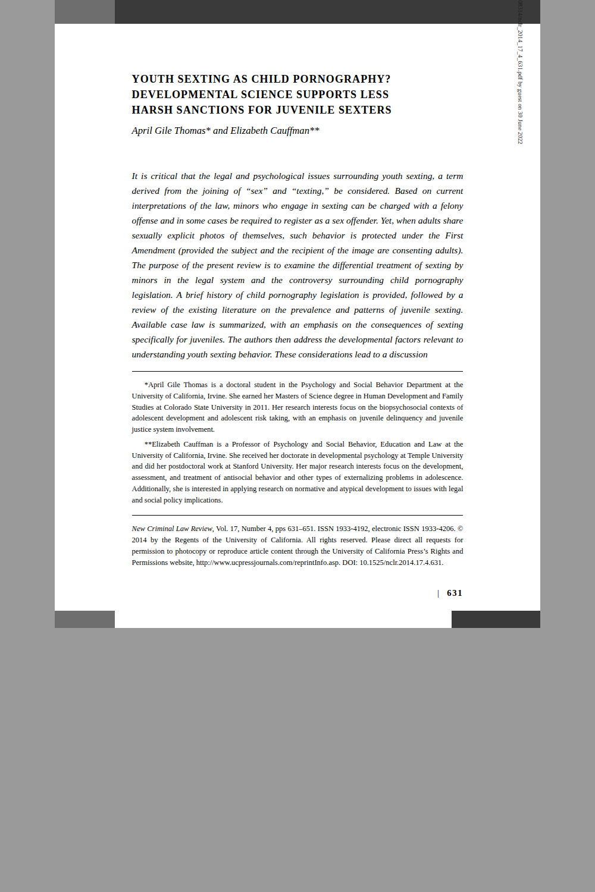Downloaded from http://online.ucpress.edu/nclr/article-pdf/17/4/631/308314/nclr_2014_17_4_631.pdf by guest on 30 June 2022
Youth Sexting as Child Pornography?
Developmental Science Supports Less
Harsh Sanctions for Juvenile Sexters
April Gile Thomas* and Elizabeth Cauffman**
It is critical that the legal and psychological issues surrounding youth sexting, a term derived from the joining of “sex” and “texting,” be considered. Based on current interpretations of the law, minors who engage in sexting can be charged with a felony offense and in some cases be required to register as a sex offender. Yet, when adults share sexually explicit photos of themselves, such behavior is protected under the First Amendment (provided the subject and the recipient of the image are consenting adults). The purpose of the present review is to examine the differential treatment of sexting by minors in the legal system and the controversy surrounding child pornography legislation. A brief history of child pornography legislation is provided, followed by a review of the existing literature on the prevalence and patterns of juvenile sexting. Available case law is summarized, with an emphasis on the consequences of sexting specifically for juveniles. The authors then address the developmental factors relevant to understanding youth sexting behavior. These considerations lead to a discussion
*April Gile Thomas is a doctoral student in the Psychology and Social Behavior Department at the University of California, Irvine. She earned her Masters of Science degree in Human Development and Family Studies at Colorado State University in 2011. Her research interests focus on the biopsychosocial contexts of adolescent development and adolescent risk taking, with an emphasis on juvenile delinquency and juvenile justice system involvement.
**Elizabeth Cauffman is a Professor of Psychology and Social Behavior, Education and Law at the University of California, Irvine. She received her doctorate in developmental psychology at Temple University and did her postdoctoral work at Stanford University. Her major research interests focus on the development, assessment, and treatment of antisocial behavior and other types of externalizing problems in adolescence. Additionally, she is interested in applying research on normative and atypical development to issues with legal and social policy implications.
New Criminal Law Review, Vol. 17, Number 4, pps 631–651. ISSN 1933-4192, electronic ISSN 1933-4206. © 2014 by the Regents of the University of California. All rights reserved. Please direct all requests for permission to photocopy or reproduce article content through the University of California Press’s Rights and Permissions website, http://www.ucpressjournals.com/reprintInfo.asp. DOI: 10.1525/nclr.2014.17.4.631.
|631